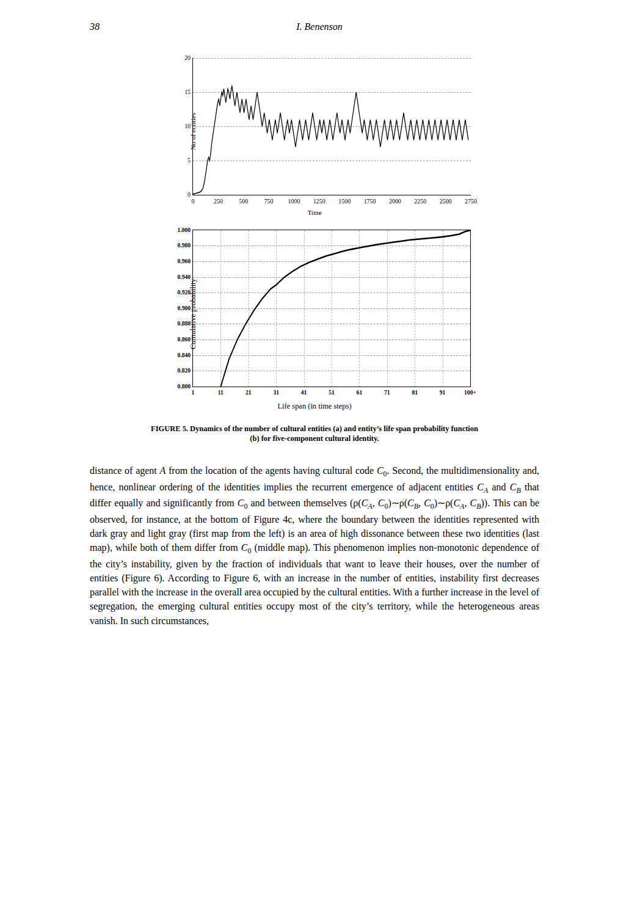38 I. Benenson
No of entities 20 15 10 5 0
0 250 500 750 1000 1250 1500 1750 2000 2250 2500 2750
Time
Cumulative probability 1.000 0.980 0.960 0.940 0.920 0.900 0.880 0.860 0.840 0.820 0.800
1 11 21 31 41 51 61 71 81 91 100+
Life span (in time steps)
FIGURE 5. Dynamics of the number of cultural entities (a) and entity’s life span probability function
(b) for five-component cultural identity.
distance of agent A from the location of the agents having cultural code C 0. Second, the multidimensionality and, hence, nonlinear ordering of the identities implies the recurrent emergence of adjacent entities CA and CB that differ equally and significantly from C 0 and between themselves (ρ(CA, C 0)∼ρ(CB, C 0)∼ρ(CA, CB)). This can be observed, for instance, at the bottom of Figure 4c, where the boundary between the identities represented with dark gray and light gray (first map from the left) is an area of high dissonance between these two identities (last map), while both of them differ from C 0 (middle map). This phenomenon implies non-monotonic dependence of the city’s instability, given by the fraction of individuals that want to leave their houses, over the number of entities (Figure 6). According to Figure 6, with an increase in the number of entities, instability first decreases parallel with the increase in the overall area occupied by the cultural entities. With a further increase in the level of segregation, the emerging cultural entities occupy most of the city’s territory, while the heterogeneous areas vanish. In such circumstances,